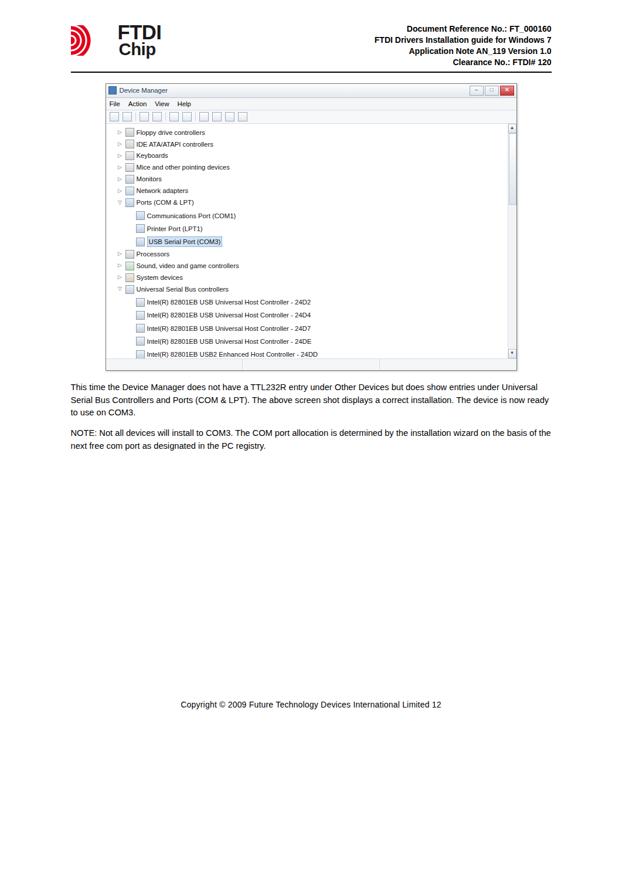FTDI Chip
Document Reference No.: FT_000160
FTDI Drivers Installation guide for Windows 7
Application Note AN_119 Version 1.0
Clearance No.: FTDI# 120
Device Manager
–
□
✕
File Action View Help
▷ Floppy drive controllers
▷ IDE ATA/ATAPI controllers
▷ Keyboards
▷ Mice and other pointing devices
▷ Monitors
▷ Network adapters
▽ Ports (COM & LPT)
Communications Port (COM1)
Printer Port (LPT1)
USB Serial Port (COM3)
▷ Processors
▷ Sound, video and game controllers
▷ System devices
▽ Universal Serial Bus controllers
Intel(R) 82801EB USB Universal Host Controller - 24D2
Intel(R) 82801EB USB Universal Host Controller - 24D4
Intel(R) 82801EB USB Universal Host Controller - 24D7
Intel(R) 82801EB USB Universal Host Controller - 24DE
Intel(R) 82801EB USB2 Enhanced Host Controller - 24DD
USB Root Hub
USB Root Hub
USB Root Hub
USB Root Hub
USB Root Hub
USB Serial Converter
▲
▼
This time the Device Manager does not have a TTL232R entry under Other Devices but does show entries under Universal Serial Bus Controllers and Ports (COM & LPT). The above screen shot displays a correct installation. The device is now ready to use on COM3.
NOTE: Not all devices will install to COM3. The COM port allocation is determined by the installation wizard on the basis of the next free com port as designated in the PC registry.
Copyright © 2009 Future Technology Devices International Limited 12